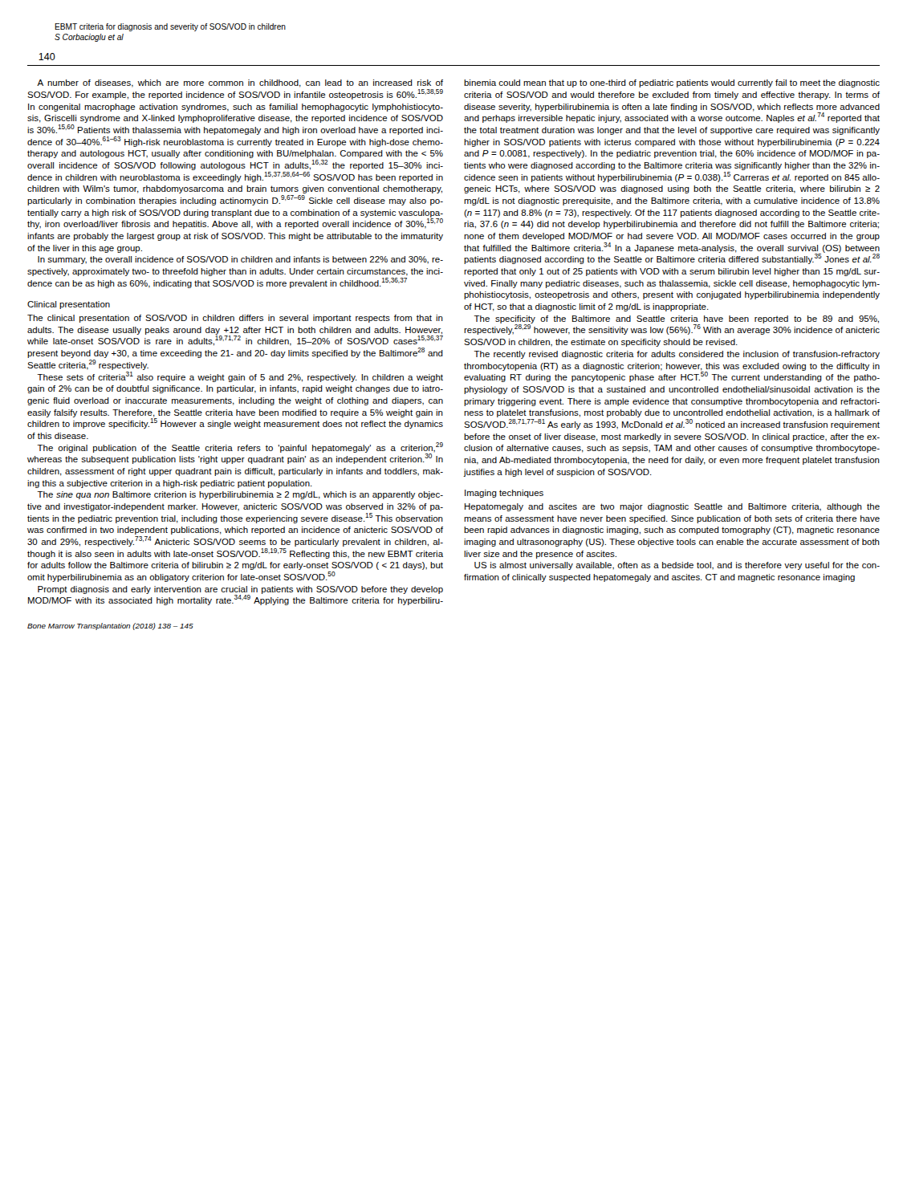EBMT criteria for diagnosis and severity of SOS/VOD in children S Corbacioglu et al
140
A number of diseases, which are more common in childhood, can lead to an increased risk of SOS/VOD. For example, the reported incidence of SOS/VOD in infantile osteopetrosis is 60%.15,38,59 In congenital macrophage activation syndromes, such as familial hemophagocytic lymphohistiocytosis, Griscelli syndrome and X-linked lymphoproliferative disease, the reported incidence of SOS/VOD is 30%.15,60 Patients with thalassemia with hepatomegaly and high iron overload have a reported incidence of 30–40%.61–63 High-risk neuroblastoma is currently treated in Europe with high-dose chemotherapy and autologous HCT, usually after conditioning with BU/melphalan. Compared with the < 5% overall incidence of SOS/VOD following autologous HCT in adults,16,32 the reported 15–30% incidence in children with neuroblastoma is exceedingly high.15,37,58,64–66 SOS/VOD has been reported in children with Wilm's tumor, rhabdomyosarcoma and brain tumors given conventional chemotherapy, particularly in combination therapies including actinomycin D.9,67–69 Sickle cell disease may also potentially carry a high risk of SOS/VOD during transplant due to a combination of a systemic vasculopathy, iron overload/liver fibrosis and hepatitis. Above all, with a reported overall incidence of 30%,15,70 infants are probably the largest group at risk of SOS/VOD. This might be attributable to the immaturity of the liver in this age group.
In summary, the overall incidence of SOS/VOD in children and infants is between 22% and 30%, respectively, approximately two- to threefold higher than in adults. Under certain circumstances, the incidence can be as high as 60%, indicating that SOS/VOD is more prevalent in childhood.15,36,37
Clinical presentation
The clinical presentation of SOS/VOD in children differs in several important respects from that in adults. The disease usually peaks around day +12 after HCT in both children and adults. However, while late-onset SOS/VOD is rare in adults,19,71,72 in children, 15–20% of SOS/VOD cases15,36,37 present beyond day +30, a time exceeding the 21- and 20- day limits specified by the Baltimore28 and Seattle criteria,29 respectively.
These sets of criteria31 also require a weight gain of 5 and 2%, respectively. In children a weight gain of 2% can be of doubtful significance. In particular, in infants, rapid weight changes due to iatrogenic fluid overload or inaccurate measurements, including the weight of clothing and diapers, can easily falsify results. Therefore, the Seattle criteria have been modified to require a 5% weight gain in children to improve specificity.15 However a single weight measurement does not reflect the dynamics of this disease.
The original publication of the Seattle criteria refers to 'painful hepatomegaly' as a criterion,29 whereas the subsequent publication lists 'right upper quadrant pain' as an independent criterion.30 In children, assessment of right upper quadrant pain is difficult, particularly in infants and toddlers, making this a subjective criterion in a high-risk pediatric patient population.
The sine qua non Baltimore criterion is hyperbilirubinemia ≥ 2 mg/dL, which is an apparently objective and investigator-independent marker. However, anicteric SOS/VOD was observed in 32% of patients in the pediatric prevention trial, including those experiencing severe disease.15 This observation was confirmed in two independent publications, which reported an incidence of anicteric SOS/VOD of 30 and 29%, respectively.73,74 Anicteric SOS/VOD seems to be particularly prevalent in children, although it is also seen in adults with late-onset SOS/VOD.18,19,75 Reflecting this, the new EBMT criteria for adults follow the Baltimore criteria of bilirubin ≥ 2 mg/dL for early-onset SOS/VOD ( < 21 days), but omit hyperbilirubinemia as an obligatory criterion for late-onset SOS/VOD.50
Prompt diagnosis and early intervention are crucial in patients with SOS/VOD before they develop MOD/MOF with its associated high mortality rate.34,49 Applying the Baltimore criteria for hyperbilirubinemia could mean that up to one-third of pediatric patients would currently fail to meet the diagnostic criteria of SOS/VOD and would therefore be excluded from timely and effective therapy. In terms of disease severity, hyperbilirubinemia is often a late finding in SOS/VOD, which reflects more advanced and perhaps irreversible hepatic injury, associated with a worse outcome. Naples et al.74 reported that the total treatment duration was longer and that the level of supportive care required was significantly higher in SOS/VOD patients with icterus compared with those without hyperbilirubinemia (P = 0.224 and P = 0.0081, respectively). In the pediatric prevention trial, the 60% incidence of MOD/MOF in patients who were diagnosed according to the Baltimore criteria was significantly higher than the 32% incidence seen in patients without hyperbilirubinemia (P = 0.038).15 Carreras et al. reported on 845 allogeneic HCTs, where SOS/VOD was diagnosed using both the Seattle criteria, where bilirubin ≥ 2 mg/dL is not diagnostic prerequisite, and the Baltimore criteria, with a cumulative incidence of 13.8% (n = 117) and 8.8% (n = 73), respectively. Of the 117 patients diagnosed according to the Seattle criteria, 37.6 (n = 44) did not develop hyperbilirubinemia and therefore did not fulfill the Baltimore criteria; none of them developed MOD/MOF or had severe VOD. All MOD/MOF cases occurred in the group that fulfilled the Baltimore criteria.34 In a Japanese meta-analysis, the overall survival (OS) between patients diagnosed according to the Seattle or Baltimore criteria differed substantially.35 Jones et al.28 reported that only 1 out of 25 patients with VOD with a serum bilirubin level higher than 15 mg/dL survived. Finally many pediatric diseases, such as thalassemia, sickle cell disease, hemophagocytic lymphohistiocytosis, osteopetrosis and others, present with conjugated hyperbilirubinemia independently of HCT, so that a diagnostic limit of 2 mg/dL is inappropriate.
The specificity of the Baltimore and Seattle criteria have been reported to be 89 and 95%, respectively,28,29 however, the sensitivity was low (56%).76 With an average 30% incidence of anicteric SOS/VOD in children, the estimate on specificity should be revised.
The recently revised diagnostic criteria for adults considered the inclusion of transfusion-refractory thrombocytopenia (RT) as a diagnostic criterion; however, this was excluded owing to the difficulty in evaluating RT during the pancytopenic phase after HCT.50 The current understanding of the pathophysiology of SOS/VOD is that a sustained and uncontrolled endothelial/sinusoidal activation is the primary triggering event. There is ample evidence that consumptive thrombocytopenia and refractoriness to platelet transfusions, most probably due to uncontrolled endothelial activation, is a hallmark of SOS/VOD.28,71,77–81 As early as 1993, McDonald et al.30 noticed an increased transfusion requirement before the onset of liver disease, most markedly in severe SOS/VOD. In clinical practice, after the exclusion of alternative causes, such as sepsis, TAM and other causes of consumptive thrombocytopenia, and Ab-mediated thrombocytopenia, the need for daily, or even more frequent platelet transfusion justifies a high level of suspicion of SOS/VOD.
Imaging techniques
Hepatomegaly and ascites are two major diagnostic Seattle and Baltimore criteria, although the means of assessment have never been specified. Since publication of both sets of criteria there have been rapid advances in diagnostic imaging, such as computed tomography (CT), magnetic resonance imaging and ultrasonography (US). These objective tools can enable the accurate assessment of both liver size and the presence of ascites.
US is almost universally available, often as a bedside tool, and is therefore very useful for the confirmation of clinically suspected hepatomegaly and ascites. CT and magnetic resonance imaging
Bone Marrow Transplantation (2018) 138 – 145